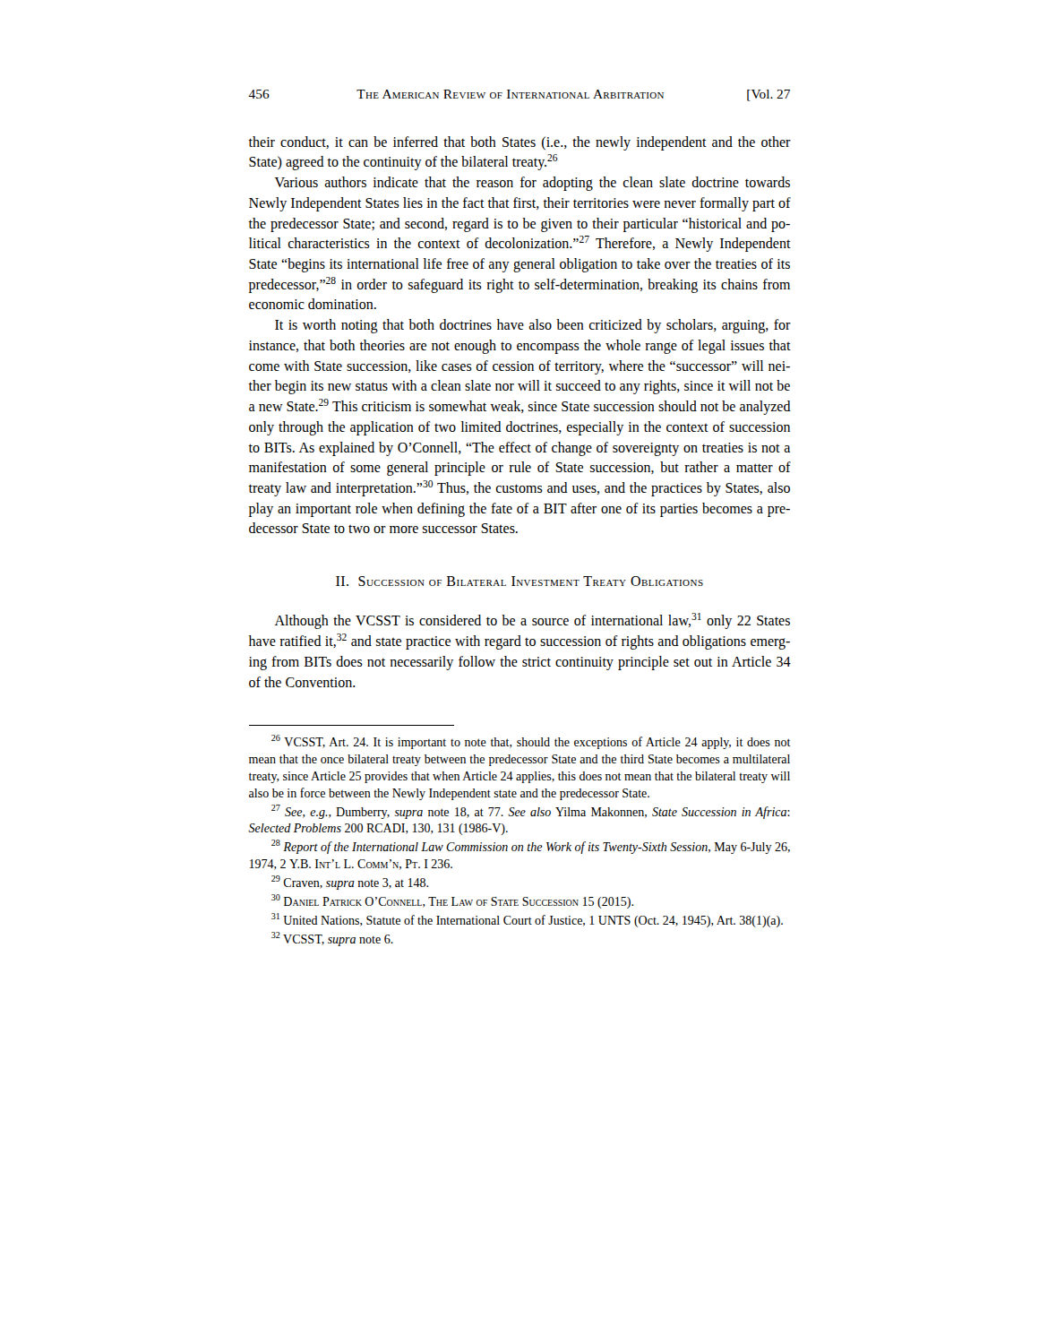456 The American Review of International Arbitration [Vol. 27
their conduct, it can be inferred that both States (i.e., the newly independent and the other State) agreed to the continuity of the bilateral treaty.26
Various authors indicate that the reason for adopting the clean slate doctrine towards Newly Independent States lies in the fact that first, their territories were never formally part of the predecessor State; and second, regard is to be given to their particular “historical and political characteristics in the context of decolonization.”27 Therefore, a Newly Independent State “begins its international life free of any general obligation to take over the treaties of its predecessor,”28 in order to safeguard its right to self-determination, breaking its chains from economic domination.
It is worth noting that both doctrines have also been criticized by scholars, arguing, for instance, that both theories are not enough to encompass the whole range of legal issues that come with State succession, like cases of cession of territory, where the “successor” will neither begin its new status with a clean slate nor will it succeed to any rights, since it will not be a new State.29 This criticism is somewhat weak, since State succession should not be analyzed only through the application of two limited doctrines, especially in the context of succession to BITs. As explained by O’Connell, “The effect of change of sovereignty on treaties is not a manifestation of some general principle or rule of State succession, but rather a matter of treaty law and interpretation.”30 Thus, the customs and uses, and the practices by States, also play an important role when defining the fate of a BIT after one of its parties becomes a predecessor State to two or more successor States.
II. Succession of Bilateral Investment Treaty Obligations
Although the VCSST is considered to be a source of international law,31 only 22 States have ratified it,32 and state practice with regard to succession of rights and obligations emerging from BITs does not necessarily follow the strict continuity principle set out in Article 34 of the Convention.
26 VCSST, Art. 24. It is important to note that, should the exceptions of Article 24 apply, it does not mean that the once bilateral treaty between the predecessor State and the third State becomes a multilateral treaty, since Article 25 provides that when Article 24 applies, this does not mean that the bilateral treaty will also be in force between the Newly Independent state and the predecessor State.
27 See, e.g., Dumberry, supra note 18, at 77. See also Yilma Makonnen, State Succession in Africa: Selected Problems 200 RCADI, 130, 131 (1986-V).
28 Report of the International Law Commission on the Work of its Twenty-Sixth Session, May 6-July 26, 1974, 2 Y.B. Int’l L. Comm’n, Pt. I 236.
29 Craven, supra note 3, at 148.
30 Daniel Patrick O’Connell, The Law of State Succession 15 (2015).
31 United Nations, Statute of the International Court of Justice, 1 UNTS (Oct. 24, 1945), Art. 38(1)(a).
32 VCSST, supra note 6.